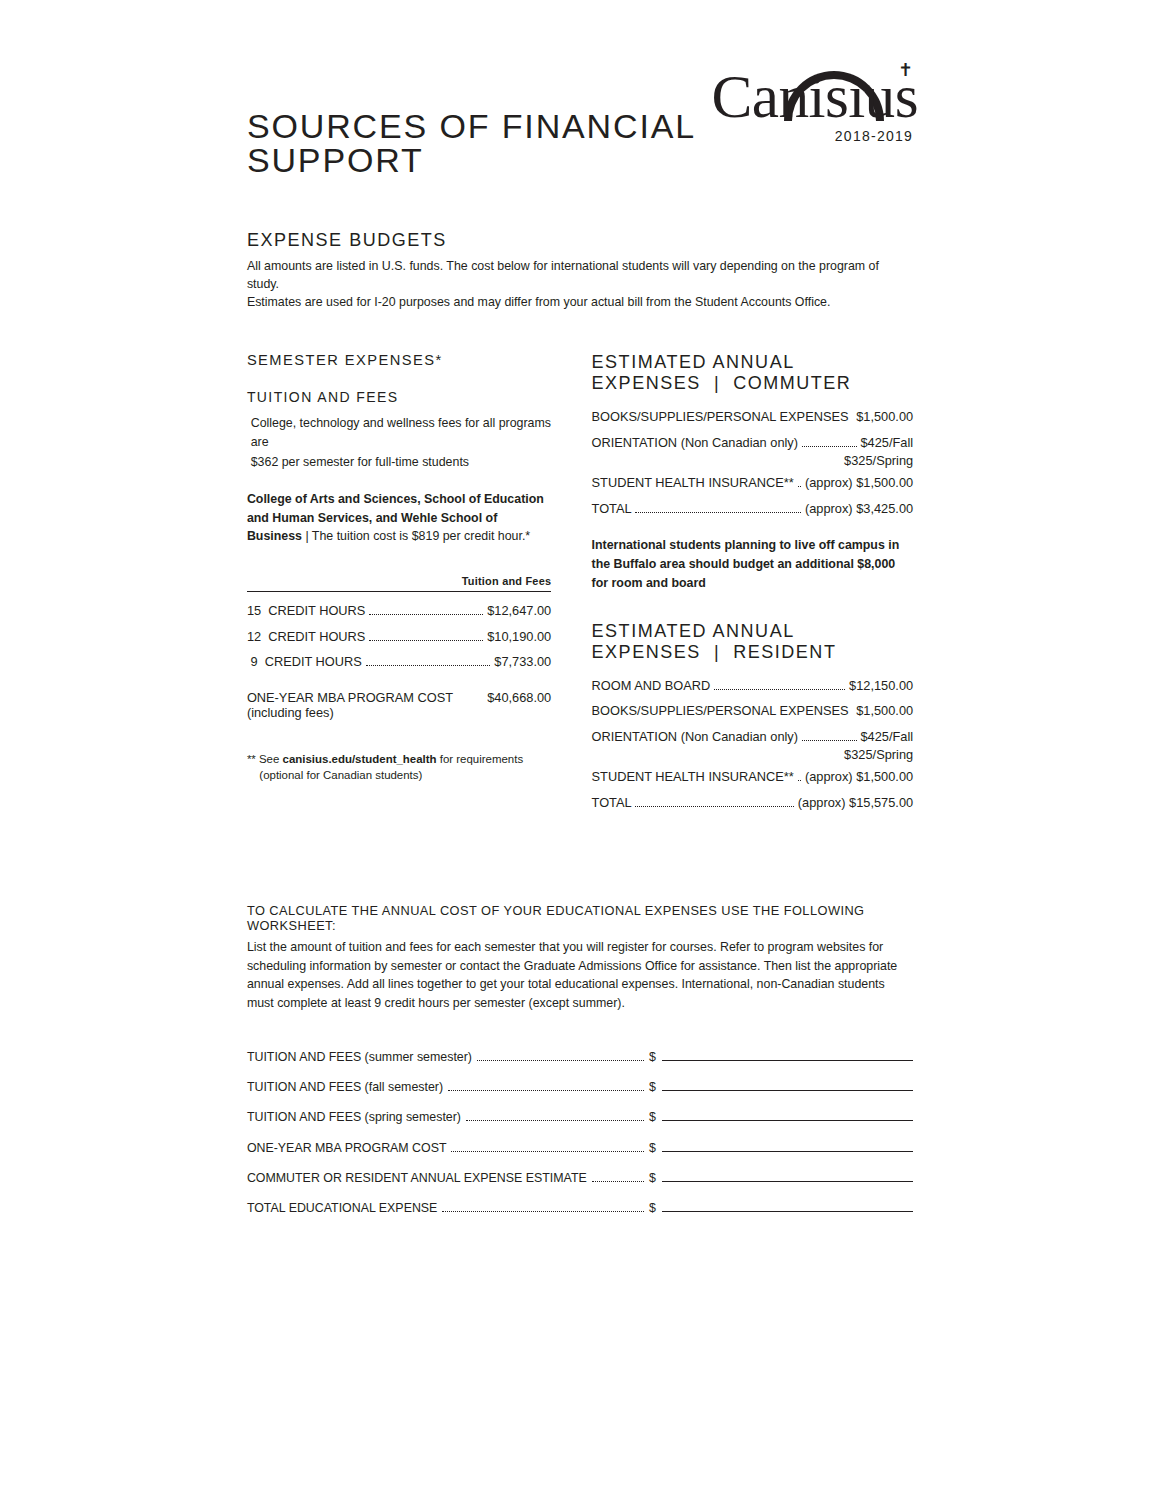SOURCES OF FINANCIAL SUPPORT
✝Canisius
2018-2019
EXPENSE BUDGETS
All amounts are listed in U.S. funds. The cost below for international students will vary depending on the program of study.
Estimates are used for I-20 purposes and may differ from your actual bill from the Student Accounts Office.
SEMESTER EXPENSES*
TUITION AND FEES
College, technology and wellness fees for all programs are
$362 per semester for full-time students
College of Arts and Sciences, School of Education and Human Services, and Wehle School of Business | The tuition cost is $819 per credit hour.*
Tuition and Fees
15 CREDIT HOURS $12,647.00
12 CREDIT HOURS $10,190.00
9 CREDIT HOURS $7,733.00
ONE-YEAR MBA PROGRAM COST (including fees) $40,668.00
** See canisius.edu/student_health for requirements (optional for Canadian students)
ESTIMATED ANNUAL EXPENSES | COMMUTER
BOOKS/SUPPLIES/PERSONAL EXPENSES $1,500.00
ORIENTATION (Non Canadian only) $425/Fall
$325/Spring
STUDENT HEALTH INSURANCE** (approx) $1,500.00
TOTAL (approx) $3,425.00
International students planning to live off campus in the Buffalo area should budget an additional $8,000 for room and board
ESTIMATED ANNUAL EXPENSES | RESIDENT
ROOM AND BOARD $12,150.00
BOOKS/SUPPLIES/PERSONAL EXPENSES $1,500.00
ORIENTATION (Non Canadian only) $425/Fall
$325/Spring
STUDENT HEALTH INSURANCE** (approx) $1,500.00
TOTAL (approx) $15,575.00
TO CALCULATE THE ANNUAL COST OF YOUR EDUCATIONAL EXPENSES USE THE FOLLOWING WORKSHEET:
List the amount of tuition and fees for each semester that you will register for courses. Refer to program websites for scheduling information by semester or contact the Graduate Admissions Office for assistance. Then list the appropriate annual expenses. Add all lines together to get your total educational expenses. International, non-Canadian students must complete at least 9 credit hours per semester (except summer).
TUITION AND FEES (summer semester) $
TUITION AND FEES (fall semester) $
TUITION AND FEES (spring semester) $
ONE-YEAR MBA PROGRAM COST $
COMMUTER OR RESIDENT ANNUAL EXPENSE ESTIMATE $
TOTAL EDUCATIONAL EXPENSE $